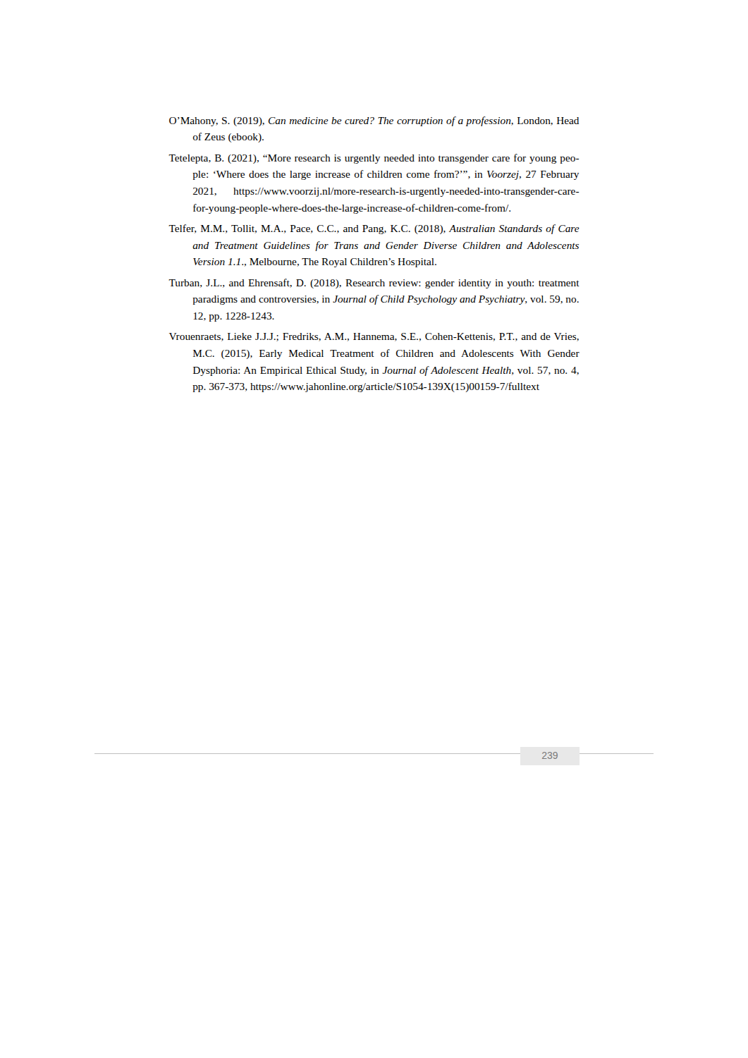O’Mahony, S. (2019), Can medicine be cured? The corruption of a profession, London, Head of Zeus (ebook).
Tetelepta, B. (2021), “More research is urgently needed into transgender care for young people: ‘Where does the large increase of children come from?’”, in Voorzej, 27 February 2021, https://www.voorzij.nl/more-research-is-urgently-needed-into-transgender-care-for-young-people-where-does-the-large-increase-of-children-come-from/.
Telfer, M.M., Tollit, M.A., Pace, C.C., and Pang, K.C. (2018), Australian Standards of Care and Treatment Guidelines for Trans and Gender Diverse Children and Adolescents Version 1.1., Melbourne, The Royal Children’s Hospital.
Turban, J.L., and Ehrensaft, D. (2018), Research review: gender identity in youth: treatment paradigms and controversies, in Journal of Child Psychology and Psychiatry, vol. 59, no. 12, pp. 1228-1243.
Vrouenraets, Lieke J.J.J.; Fredriks, A.M., Hannema, S.E., Cohen-Kettenis, P.T., and de Vries, M.C. (2015), Early Medical Treatment of Children and Adolescents With Gender Dysphoria: An Empirical Ethical Study, in Journal of Adolescent Health, vol. 57, no. 4, pp. 367-373, https://www.jahonline.org/article/S1054-139X(15)00159-7/fulltext
239